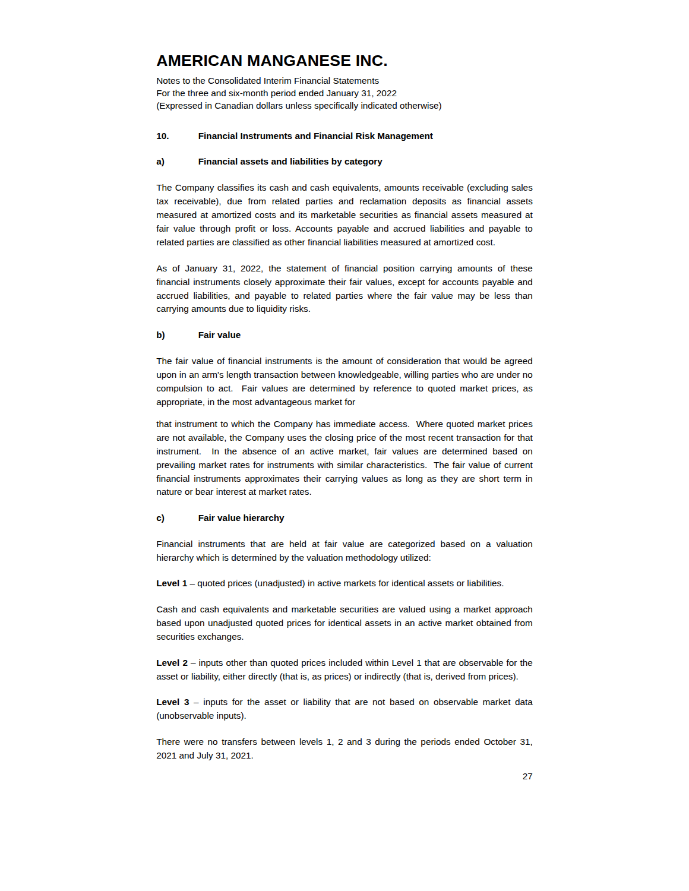AMERICAN MANGANESE INC.
Notes to the Consolidated Interim Financial Statements
For the three and six-month period ended January 31, 2022
(Expressed in Canadian dollars unless specifically indicated otherwise)
10.
Financial Instruments and Financial Risk Management
a)
Financial assets and liabilities by category
The Company classifies its cash and cash equivalents, amounts receivable (excluding sales tax receivable), due from related parties and reclamation deposits as financial assets measured at amortized costs and its marketable securities as financial assets measured at fair value through profit or loss. Accounts payable and accrued liabilities and payable to related parties are classified as other financial liabilities measured at amortized cost.
As of January 31, 2022, the statement of financial position carrying amounts of these financial instruments closely approximate their fair values, except for accounts payable and accrued liabilities, and payable to related parties where the fair value may be less than carrying amounts due to liquidity risks.
b)
Fair value
The fair value of financial instruments is the amount of consideration that would be agreed upon in an arm's length transaction between knowledgeable, willing parties who are under no compulsion to act. Fair values are determined by reference to quoted market prices, as appropriate, in the most advantageous market for
that instrument to which the Company has immediate access. Where quoted market prices are not available, the Company uses the closing price of the most recent transaction for that instrument. In the absence of an active market, fair values are determined based on prevailing market rates for instruments with similar characteristics. The fair value of current financial instruments approximates their carrying values as long as they are short term in nature or bear interest at market rates.
c)
Fair value hierarchy
Financial instruments that are held at fair value are categorized based on a valuation hierarchy which is determined by the valuation methodology utilized:
Level 1 – quoted prices (unadjusted) in active markets for identical assets or liabilities.
Cash and cash equivalents and marketable securities are valued using a market approach based upon unadjusted quoted prices for identical assets in an active market obtained from securities exchanges.
Level 2 – inputs other than quoted prices included within Level 1 that are observable for the asset or liability, either directly (that is, as prices) or indirectly (that is, derived from prices).
Level 3 – inputs for the asset or liability that are not based on observable market data (unobservable inputs).
There were no transfers between levels 1, 2 and 3 during the periods ended October 31, 2021 and July 31, 2021.
27